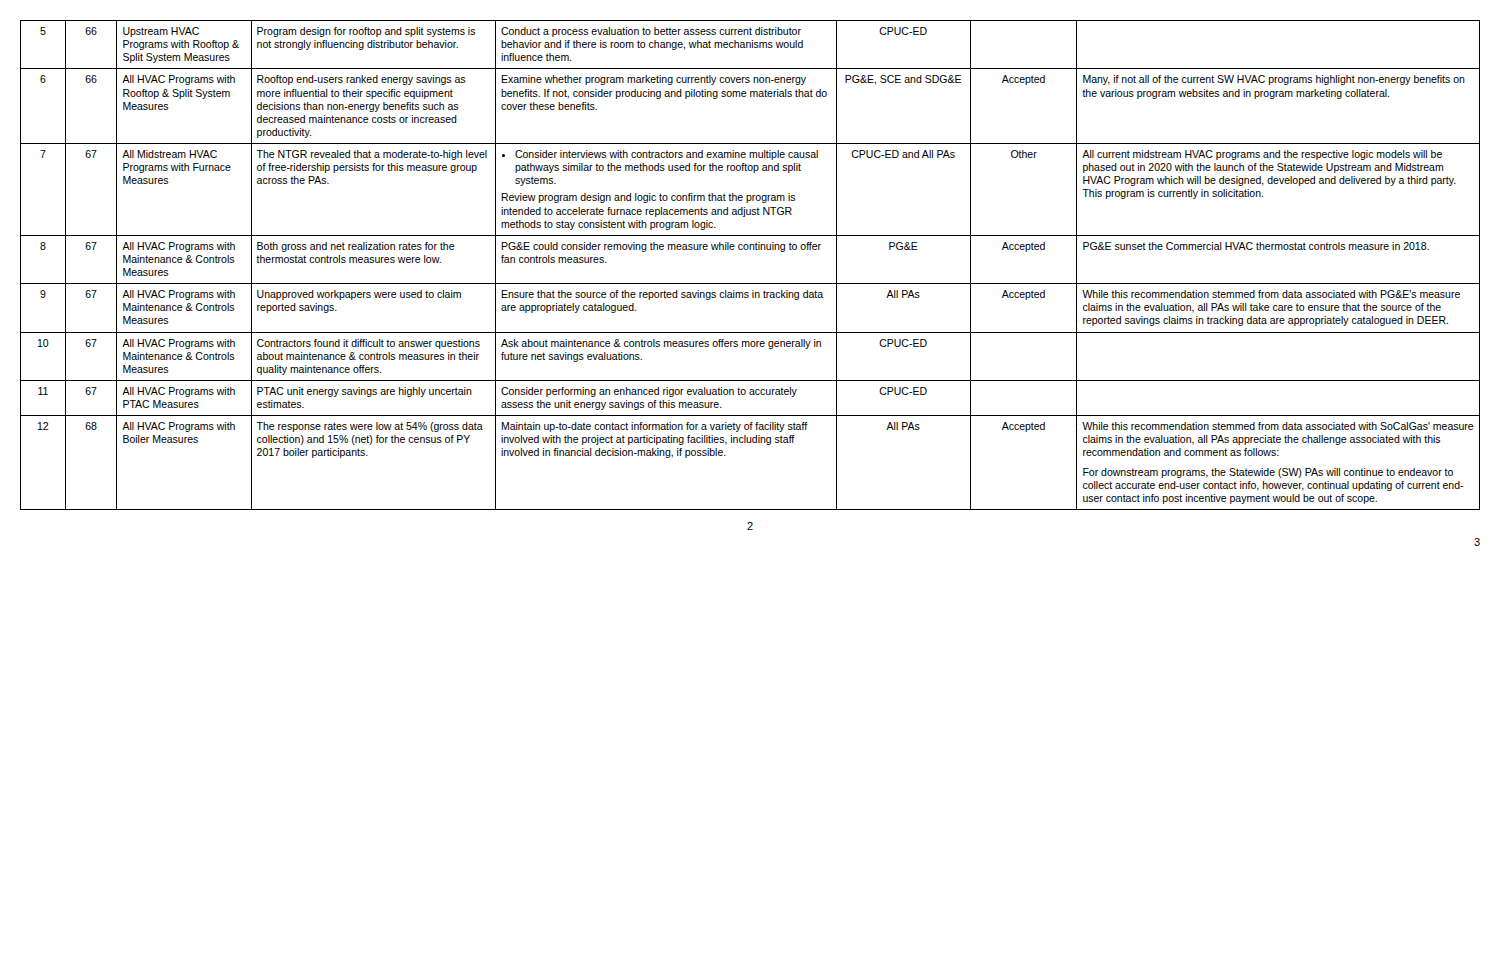| 5 | 66 | Upstream HVAC Programs with Rooftop & Split System Measures | Program design for rooftop and split systems is not strongly influencing distributor behavior. | Conduct a process evaluation to better assess current distributor behavior and if there is room to change, what mechanisms would influence them. | CPUC-ED | | |
| 6 | 66 | All HVAC Programs with Rooftop & Split System Measures | Rooftop end-users ranked energy savings as more influential to their specific equipment decisions than non-energy benefits such as decreased maintenance costs or increased productivity. | Examine whether program marketing currently covers non-energy benefits. If not, consider producing and piloting some materials that do cover these benefits. | PG&E, SCE and SDG&E | Accepted | Many, if not all of the current SW HVAC programs highlight non-energy benefits on the various program websites and in program marketing collateral. |
| 7 | 67 | All Midstream HVAC Programs with Furnace Measures | The NTGR revealed that a moderate-to-high level of free-ridership persists for this measure group across the PAs. | Consider interviews with contractors and examine multiple causal pathways similar to the methods used for the rooftop and split systems. Review program design and logic to confirm that the program is intended to accelerate furnace replacements and adjust NTGR methods to stay consistent with program logic. | CPUC-ED and All PAs | Other | All current midstream HVAC programs and the respective logic models will be phased out in 2020 with the launch of the Statewide Upstream and Midstream HVAC Program which will be designed, developed and delivered by a third party. This program is currently in solicitation. |
| 8 | 67 | All HVAC Programs with Maintenance & Controls Measures | Both gross and net realization rates for the thermostat controls measures were low. | PG&E could consider removing the measure while continuing to offer fan controls measures. | PG&E | Accepted | PG&E sunset the Commercial HVAC thermostat controls measure in 2018. |
| 9 | 67 | All HVAC Programs with Maintenance & Controls Measures | Unapproved workpapers were used to claim reported savings. | Ensure that the source of the reported savings claims in tracking data are appropriately catalogued. | All PAs | Accepted | While this recommendation stemmed from data associated with PG&E's measure claims in the evaluation, all PAs will take care to ensure that the source of the reported savings claims in tracking data are appropriately catalogued in DEER. |
| 10 | 67 | All HVAC Programs with Maintenance & Controls Measures | Contractors found it difficult to answer questions about maintenance & controls measures in their quality maintenance offers. | Ask about maintenance & controls measures offers more generally in future net savings evaluations. | CPUC-ED | | |
| 11 | 67 | All HVAC Programs with PTAC Measures | PTAC unit energy savings are highly uncertain estimates. | Consider performing an enhanced rigor evaluation to accurately assess the unit energy savings of this measure. | CPUC-ED | | |
| 12 | 68 | All HVAC Programs with Boiler Measures | The response rates were low at 54% (gross data collection) and 15% (net) for the census of PY 2017 boiler participants. | Maintain up-to-date contact information for a variety of facility staff involved with the project at participating facilities, including staff involved in financial decision-making, if possible. | All PAs | Accepted | While this recommendation stemmed from data associated with SoCalGas' measure claims in the evaluation, all PAs appreciate the challenge associated with this recommendation and comment as follows: For downstream programs, the Statewide (SW) PAs will continue to endeavor to collect accurate end-user contact info, however, continual updating of current end-user contact info post incentive payment would be out of scope. |
2
3